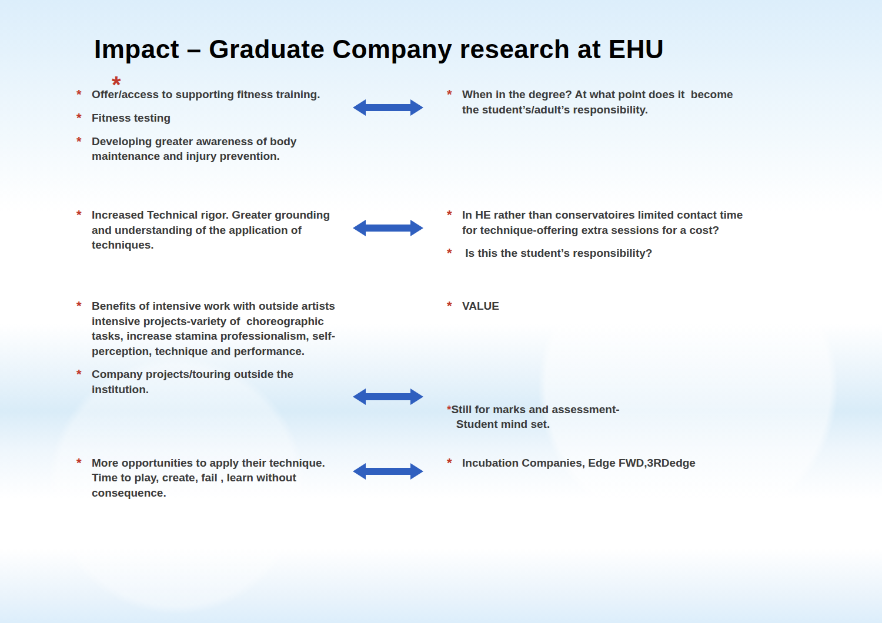*Impact – Graduate Company research at EHU
Offer/access to supporting fitness training.
Fitness testing
Developing greater awareness of body maintenance and injury prevention.
When in the degree? At what point does it become the student’s/adult’s responsibility.
Increased Technical rigor. Greater grounding and understanding of the application of techniques.
In HE rather than conservatoires limited contact time for technique-offering extra sessions for a cost?
Is this the student’s responsibility?
Benefits of intensive work with outside artists intensive projects-variety of choreographic tasks, increase stamina professionalism, self-perception, technique and performance.
Company projects/touring outside the institution.
VALUE
*Still for marks and assessment-
Student mind set.
More opportunities to apply their technique. Time to play, create, fail , learn without consequence.
Incubation Companies, Edge FWD,3RDedge